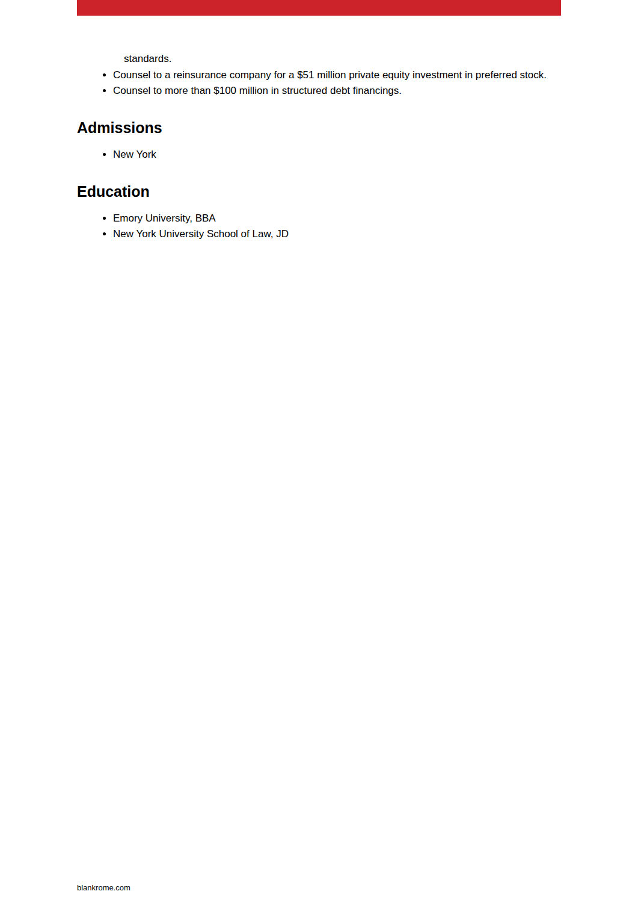standards.
Counsel to a reinsurance company for a $51 million private equity investment in preferred stock.
Counsel to more than $100 million in structured debt financings.
Admissions
New York
Education
Emory University, BBA
New York University School of Law, JD
blankrome.com